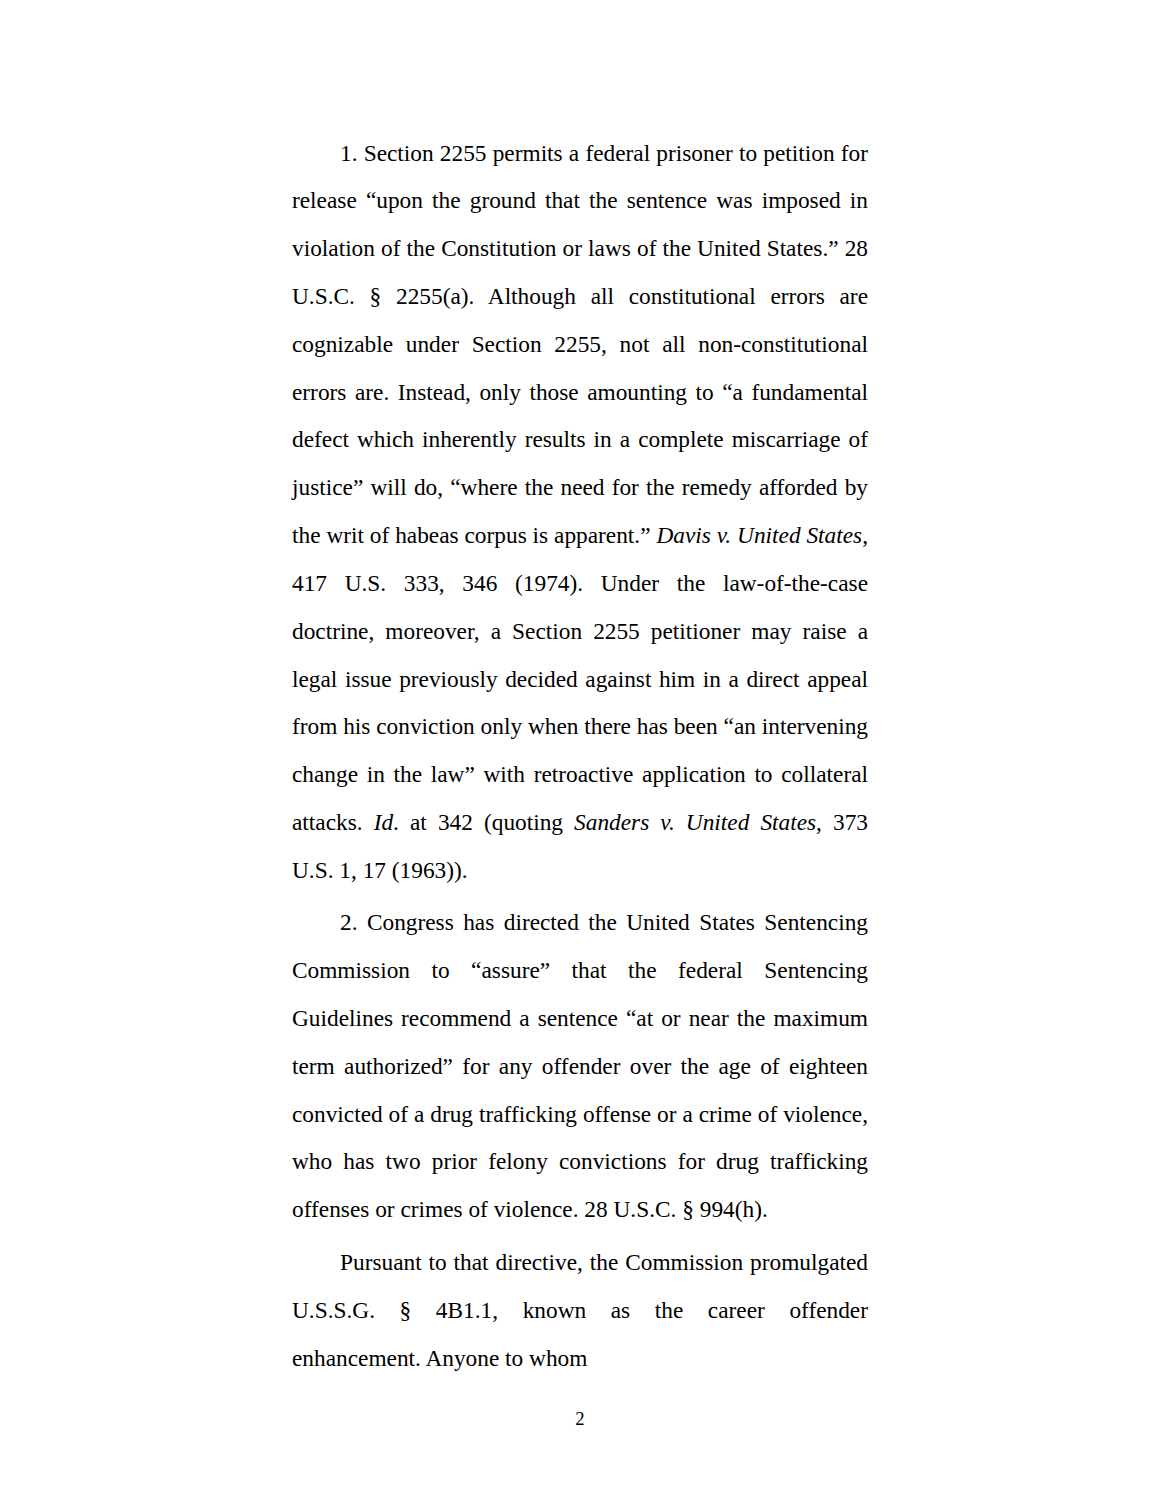1. Section 2255 permits a federal prisoner to petition for release “upon the ground that the sentence was imposed in violation of the Constitution or laws of the United States.” 28 U.S.C. § 2255(a). Although all constitutional errors are cognizable under Section 2255, not all non-constitutional errors are. Instead, only those amounting to “a fundamental defect which inherently results in a complete miscarriage of justice” will do, “where the need for the remedy afforded by the writ of habeas corpus is apparent.” Davis v. United States, 417 U.S. 333, 346 (1974). Under the law-of-the-case doctrine, moreover, a Section 2255 petitioner may raise a legal issue previously decided against him in a direct appeal from his conviction only when there has been “an intervening change in the law” with retroactive application to collateral attacks. Id. at 342 (quoting Sanders v. United States, 373 U.S. 1, 17 (1963)).
2. Congress has directed the United States Sentencing Commission to “assure” that the federal Sentencing Guidelines recommend a sentence “at or near the maximum term authorized” for any offender over the age of eighteen convicted of a drug trafficking offense or a crime of violence, who has two prior felony convictions for drug trafficking offenses or crimes of violence. 28 U.S.C. § 994(h).
Pursuant to that directive, the Commission promulgated U.S.S.G. § 4B1.1, known as the career offender enhancement. Anyone to whom
2